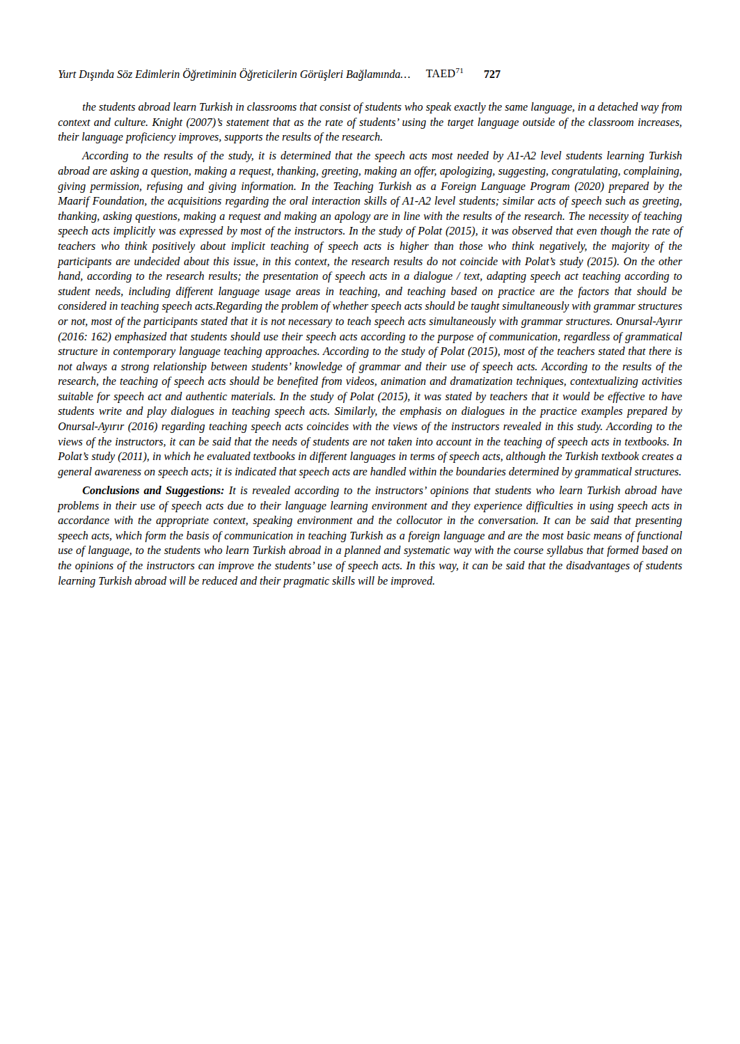Yurt Dışında Söz Edimlerin Öğretiminin Öğreticilerin Görüşleri Bağlamında… TAED71 727
the students abroad learn Turkish in classrooms that consist of students who speak exactly the same language, in a detached way from context and culture. Knight (2007)’s statement that as the rate of students’ using the target language outside of the classroom increases, their language proficiency improves, supports the results of the research.
According to the results of the study, it is determined that the speech acts most needed by A1-A2 level students learning Turkish abroad are asking a question, making a request, thanking, greeting, making an offer, apologizing, suggesting, congratulating, complaining, giving permission, refusing and giving information. In the Teaching Turkish as a Foreign Language Program (2020) prepared by the Maarif Foundation, the acquisitions regarding the oral interaction skills of A1-A2 level students; similar acts of speech such as greeting, thanking, asking questions, making a request and making an apology are in line with the results of the research. The necessity of teaching speech acts implicitly was expressed by most of the instructors. In the study of Polat (2015), it was observed that even though the rate of teachers who think positively about implicit teaching of speech acts is higher than those who think negatively, the majority of the participants are undecided about this issue, in this context, the research results do not coincide with Polat’s study (2015). On the other hand, according to the research results; the presentation of speech acts in a dialogue / text, adapting speech act teaching according to student needs, including different language usage areas in teaching, and teaching based on practice are the factors that should be considered in teaching speech acts.Regarding the problem of whether speech acts should be taught simultaneously with grammar structures or not, most of the participants stated that it is not necessary to teach speech acts simultaneously with grammar structures. Onursal-Ayırır (2016: 162) emphasized that students should use their speech acts according to the purpose of communication, regardless of grammatical structure in contemporary language teaching approaches. According to the study of Polat (2015), most of the teachers stated that there is not always a strong relationship between students’ knowledge of grammar and their use of speech acts. According to the results of the research, the teaching of speech acts should be benefited from videos, animation and dramatization techniques, contextualizing activities suitable for speech act and authentic materials. In the study of Polat (2015), it was stated by teachers that it would be effective to have students write and play dialogues in teaching speech acts. Similarly, the emphasis on dialogues in the practice examples prepared by Onursal-Ayırır (2016) regarding teaching speech acts coincides with the views of the instructors revealed in this study. According to the views of the instructors, it can be said that the needs of students are not taken into account in the teaching of speech acts in textbooks. In Polat’s study (2011), in which he evaluated textbooks in different languages in terms of speech acts, although the Turkish textbook creates a general awareness on speech acts; it is indicated that speech acts are handled within the boundaries determined by grammatical structures.
Conclusions and Suggestions: It is revealed according to the instructors’ opinions that students who learn Turkish abroad have problems in their use of speech acts due to their language learning environment and they experience difficulties in using speech acts in accordance with the appropriate context, speaking environment and the collocutor in the conversation. It can be said that presenting speech acts, which form the basis of communication in teaching Turkish as a foreign language and are the most basic means of functional use of language, to the students who learn Turkish abroad in a planned and systematic way with the course syllabus that formed based on the opinions of the instructors can improve the students’ use of speech acts. In this way, it can be said that the disadvantages of students learning Turkish abroad will be reduced and their pragmatic skills will be improved.